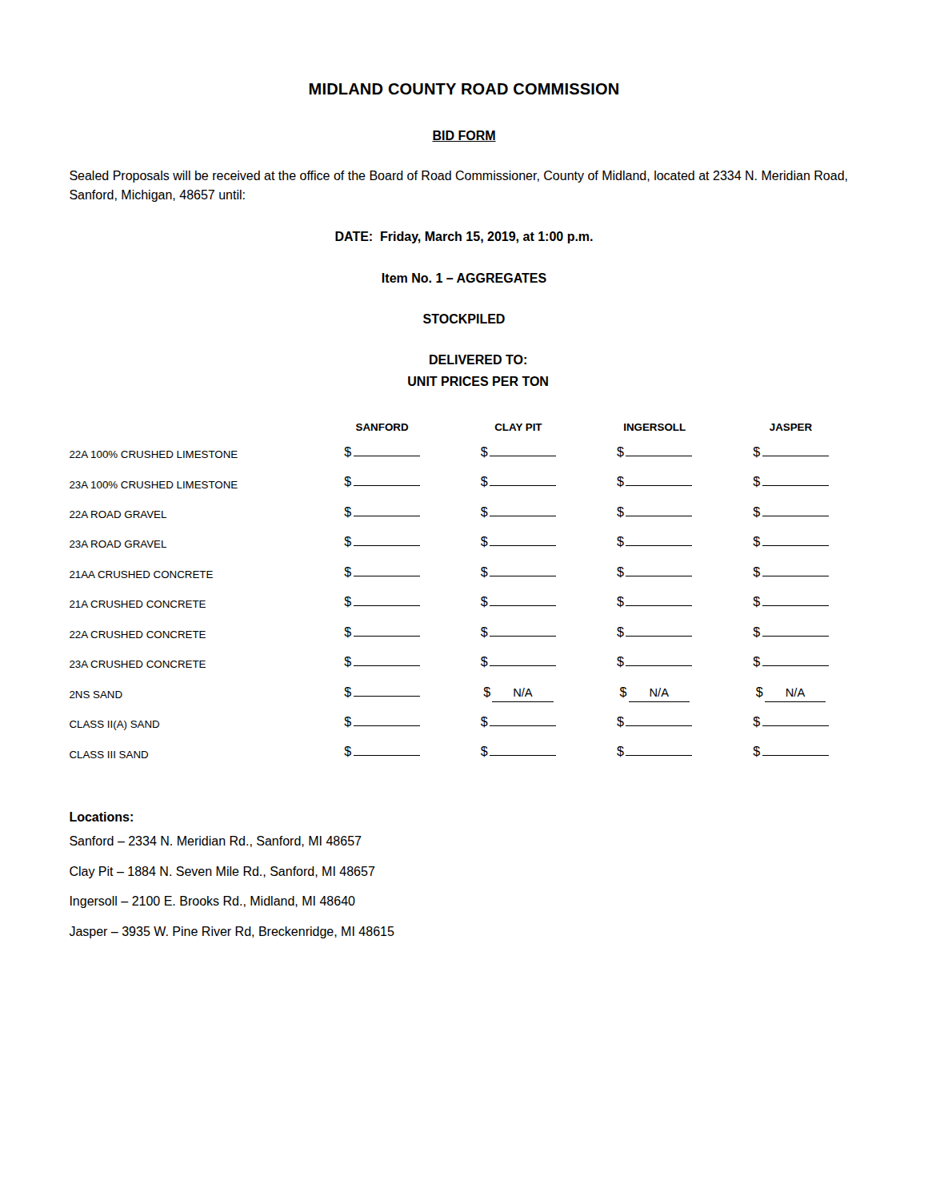MIDLAND COUNTY ROAD COMMISSION
BID FORM
Sealed Proposals will be received at the office of the Board of Road Commissioner, County of Midland, located at 2334 N. Meridian Road, Sanford, Michigan, 48657 until:
DATE: Friday, March 15, 2019, at 1:00 p.m.
Item No. 1 – AGGREGATES
STOCKPILED
DELIVERED TO:
UNIT PRICES PER TON
| | SANFORD | CLAY PIT | INGERSOLL | JASPER |
| --- | --- | --- | --- | --- |
| 22A 100% CRUSHED LIMESTONE | $ | $ | $ | $ |
| 23A 100% CRUSHED LIMESTONE | $ | $ | $ | $ |
| 22A ROAD GRAVEL | $ | $ | $ | $ |
| 23A ROAD GRAVEL | $ | $ | $ | $ |
| 21AA CRUSHED CONCRETE | $ | $ | $ | $ |
| 21A CRUSHED CONCRETE | $ | $ | $ | $ |
| 22A CRUSHED CONCRETE | $ | $ | $ | $ |
| 23A CRUSHED CONCRETE | $ | $ | $ | $ |
| 2NS SAND | $ | $ N/A | $ N/A | $ N/A |
| CLASS II(A) SAND | $ | $ | $ | $ |
| CLASS III SAND | $ | $ | $ | $ |
Locations:
Sanford – 2334 N. Meridian Rd., Sanford, MI 48657
Clay Pit – 1884 N. Seven Mile Rd., Sanford, MI 48657
Ingersoll – 2100 E. Brooks Rd., Midland, MI 48640
Jasper – 3935 W. Pine River Rd, Breckenridge, MI 48615